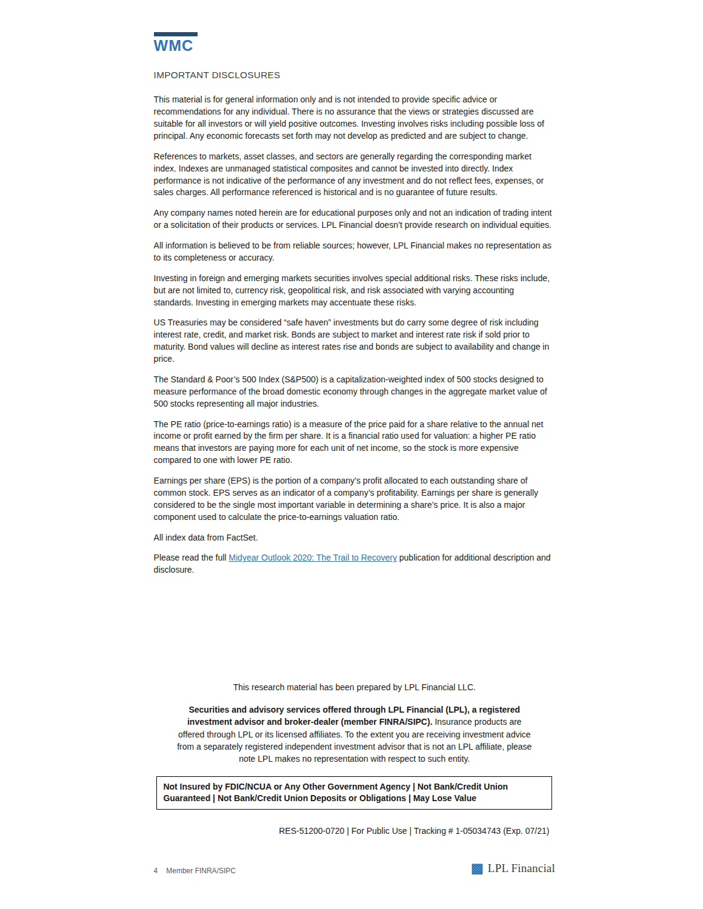WMC
IMPORTANT DISCLOSURES
This material is for general information only and is not intended to provide specific advice or recommendations for any individual. There is no assurance that the views or strategies discussed are suitable for all investors or will yield positive outcomes. Investing involves risks including possible loss of principal. Any economic forecasts set forth may not develop as predicted and are subject to change.
References to markets, asset classes, and sectors are generally regarding the corresponding market index. Indexes are unmanaged statistical composites and cannot be invested into directly. Index performance is not indicative of the performance of any investment and do not reflect fees, expenses, or sales charges. All performance referenced is historical and is no guarantee of future results.
Any company names noted herein are for educational purposes only and not an indication of trading intent or a solicitation of their products or services. LPL Financial doesn’t provide research on individual equities.
All information is believed to be from reliable sources; however, LPL Financial makes no representation as to its completeness or accuracy.
Investing in foreign and emerging markets securities involves special additional risks. These risks include, but are not limited to, currency risk, geopolitical risk, and risk associated with varying accounting standards. Investing in emerging markets may accentuate these risks.
US Treasuries may be considered “safe haven” investments but do carry some degree of risk including interest rate, credit, and market risk. Bonds are subject to market and interest rate risk if sold prior to maturity. Bond values will decline as interest rates rise and bonds are subject to availability and change in price.
The Standard & Poor’s 500 Index (S&P500) is a capitalization-weighted index of 500 stocks designed to measure performance of the broad domestic economy through changes in the aggregate market value of 500 stocks representing all major industries.
The PE ratio (price-to-earnings ratio) is a measure of the price paid for a share relative to the annual net income or profit earned by the firm per share. It is a financial ratio used for valuation: a higher PE ratio means that investors are paying more for each unit of net income, so the stock is more expensive compared to one with lower PE ratio.
Earnings per share (EPS) is the portion of a company’s profit allocated to each outstanding share of common stock. EPS serves as an indicator of a company’s profitability. Earnings per share is generally considered to be the single most important variable in determining a share’s price. It is also a major component used to calculate the price-to-earnings valuation ratio.
All index data from FactSet.
Please read the full Midyear Outlook 2020: The Trail to Recovery publication for additional description and disclosure.
This research material has been prepared by LPL Financial LLC.
Securities and advisory services offered through LPL Financial (LPL), a registered investment advisor and broker-dealer (member FINRA/SIPC). Insurance products are offered through LPL or its licensed affiliates. To the extent you are receiving investment advice from a separately registered independent investment advisor that is not an LPL affiliate, please note LPL makes no representation with respect to such entity.
Not Insured by FDIC/NCUA or Any Other Government Agency | Not Bank/Credit Union Guaranteed | Not Bank/Credit Union Deposits or Obligations | May Lose Value
RES-51200-0720 | For Public Use | Tracking # 1-05034743 (Exp. 07/21)
4 Member FINRA/SIPC
▩ LPL Financial